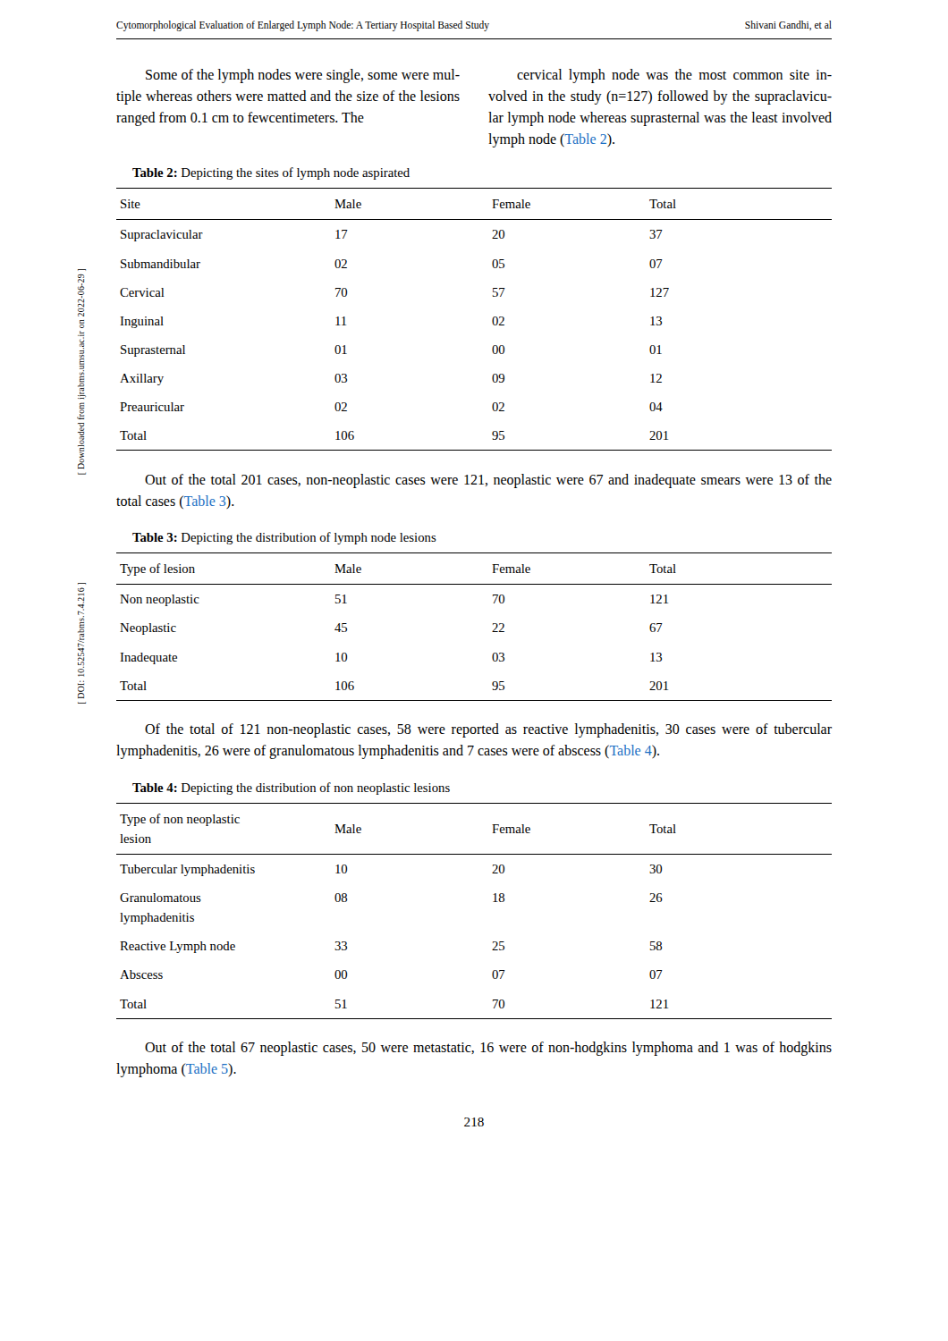[ Downloaded from ijrabms.umsu.ac.ir on 2022-06-29 ] [ DOI: 10.52547/rabms.7.4.216 ]
Cytomorphological Evaluation of Enlarged Lymph Node: A Tertiary Hospital Based Study
Shivani Gandhi, et al
Some of the lymph nodes were single, some were multiple whereas others were matted and the size of the lesions ranged from 0.1 cm to fewcentimeters. The
cervical lymph node was the most common site involved in the study (n=127) followed by the supraclavicular lymph node whereas suprasternal was the least involved lymph node (Table 2).
Table 2: Depicting the sites of lymph node aspirated
| Site | Male | Female | Total |
| --- | --- | --- | --- |
| Supraclavicular | 17 | 20 | 37 |
| Submandibular | 02 | 05 | 07 |
| Cervical | 70 | 57 | 127 |
| Inguinal | 11 | 02 | 13 |
| Suprasternal | 01 | 00 | 01 |
| Axillary | 03 | 09 | 12 |
| Preauricular | 02 | 02 | 04 |
| Total | 106 | 95 | 201 |
Out of the total 201 cases, non-neoplastic cases were 121, neoplastic were 67 and inadequate smears were 13 of the total cases (Table 3).
Table 3: Depicting the distribution of lymph node lesions
| Type of lesion | Male | Female | Total |
| --- | --- | --- | --- |
| Non neoplastic | 51 | 70 | 121 |
| Neoplastic | 45 | 22 | 67 |
| Inadequate | 10 | 03 | 13 |
| Total | 106 | 95 | 201 |
Of the total of 121 non-neoplastic cases, 58 were reported as reactive lymphadenitis, 30 cases were of tubercular lymphadenitis, 26 were of granulomatous lymphadenitis and 7 cases were of abscess (Table 4).
Table 4: Depicting the distribution of non neoplastic lesions
| Type of non neoplastic lesion | Male | Female | Total |
| --- | --- | --- | --- |
| Tubercular lymphadenitis | 10 | 20 | 30 |
| Granulomatous lymphadenitis | 08 | 18 | 26 |
| Reactive Lymph node | 33 | 25 | 58 |
| Abscess | 00 | 07 | 07 |
| Total | 51 | 70 | 121 |
Out of the total 67 neoplastic cases, 50 were metastatic, 16 were of non-hodgkins lymphoma and 1 was of hodgkins lymphoma (Table 5).
218